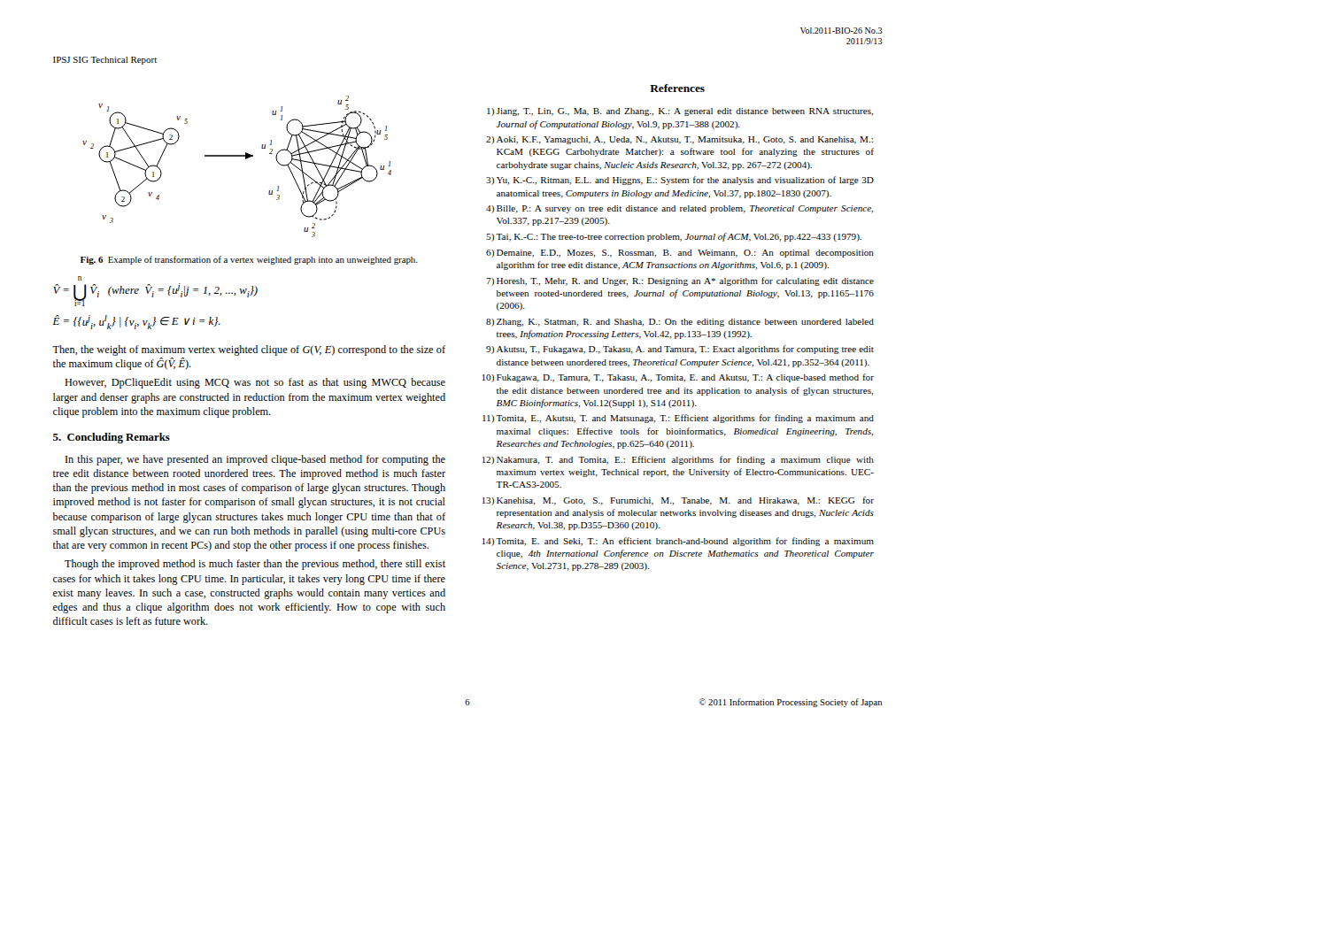Vol.2011-BIO-26 No.3
2011/9/13
IPSJ SIG Technical Report
1 1 2 1 2 v1 v2 v3 v4 v5 u11 u12 u25 u15 u14 u13 u23
Fig. 6 Example of transformation of a vertex weighted graph into an unweighted graph.
V̂ = n ⋃ i=1 V̂i (where V̂i = {uji|j = 1, 2, ..., wi})
Ê = {{uji, ulk} | {vi, vk} ∈ E ∨ i = k}.
Then, the weight of maximum vertex weighted clique of G(V, E) correspond to the size of the maximum clique of Ĝ(V̂, Ê).
However, DpCliqueEdit using MCQ was not so fast as that using MWCQ because larger and denser graphs are constructed in reduction from the maximum vertex weighted clique problem into the maximum clique problem.
5. Concluding Remarks
In this paper, we have presented an improved clique-based method for computing the tree edit distance between rooted unordered trees. The improved method is much faster than the previous method in most cases of comparison of large glycan structures. Though improved method is not faster for comparison of small glycan structures, it is not crucial because comparison of large glycan structures takes much longer CPU time than that of small glycan structures, and we can run both methods in parallel (using multi-core CPUs that are very common in recent PCs) and stop the other process if one process finishes.
Though the improved method is much faster than the previous method, there still exist cases for which it takes long CPU time. In particular, it takes very long CPU time if there exist many leaves. In such a case, constructed graphs would contain many vertices and edges and thus a clique algorithm does not work efficiently. How to cope with such difficult cases is left as future work.
References
1) Jiang, T., Lin, G., Ma, B. and Zhang., K.: A general edit distance between RNA structures, Journal of Computational Biology, Vol.9, pp.371–388 (2002).
2) Aoki, K.F., Yamaguchi, A., Ueda, N., Akutsu, T., Mamitsuka, H., Goto, S. and Kanehisa, M.: KCaM (KEGG Carbohydrate Matcher): a software tool for analyzing the structures of carbohydrate sugar chains, Nucleic Asids Research, Vol.32, pp. 267–272 (2004).
3) Yu, K.-C., Ritman, E.L. and Higgns, E.: System for the analysis and visualization of large 3D anatomical trees, Computers in Biology and Medicine, Vol.37, pp.1802–1830 (2007).
4) Bille, P.: A survey on tree edit distance and related problem, Theoretical Computer Science, Vol.337, pp.217–239 (2005).
5) Tai, K.-C.: The tree-to-tree correction problem, Journal of ACM, Vol.26, pp.422–433 (1979).
6) Demaine, E.D., Mozes, S., Rossman, B. and Weimann, O.: An optimal decomposition algorithm for tree edit distance, ACM Transactions on Algorithms, Vol.6, p.1 (2009).
7) Horesh, T., Mehr, R. and Unger, R.: Designing an A* algorithm for calculating edit distance between rooted-unordered trees, Journal of Computational Biology, Vol.13, pp.1165–1176 (2006).
8) Zhang, K., Statman, R. and Shasha, D.: On the editing distance between unordered labeled trees, Infomation Processing Letters, Vol.42, pp.133–139 (1992).
9) Akutsu, T., Fukagawa, D., Takasu, A. and Tamura, T.: Exact algorithms for computing tree edit distance between unordered trees, Theoretical Computer Science, Vol.421, pp.352–364 (2011).
10) Fukagawa, D., Tamura, T., Takasu, A., Tomita, E. and Akutsu, T.: A clique-based method for the edit distance between unordered tree and its application to analysis of glycan structures, BMC Bioinformatics, Vol.12(Suppl 1), S14 (2011).
11) Tomita, E., Akutsu, T. and Matsunaga, T.: Efficient algorithms for finding a maximum and maximal cliques: Effective tools for bioinformatics, Biomedical Engineering, Trends, Researches and Technologies, pp.625–640 (2011).
12) Nakamura, T. and Tomita, E.: Efficient algorithms for finding a maximum clique with maximum vertex weight, Technical report, the University of Electro-Communications. UEC-TR-CAS3-2005.
13) Kanehisa, M., Goto, S., Furumichi, M., Tanabe, M. and Hirakawa, M.: KEGG for representation and analysis of molecular networks involving diseases and drugs, Nucleic Acids Research, Vol.38, pp.D355–D360 (2010).
14) Tomita, E. and Seki, T.: An efficient branch-and-bound algorithm for finding a maximum clique, 4th International Conference on Discrete Mathematics and Theoretical Computer Science, Vol.2731, pp.278–289 (2003).
6 © 2011 Information Processing Society of Japan